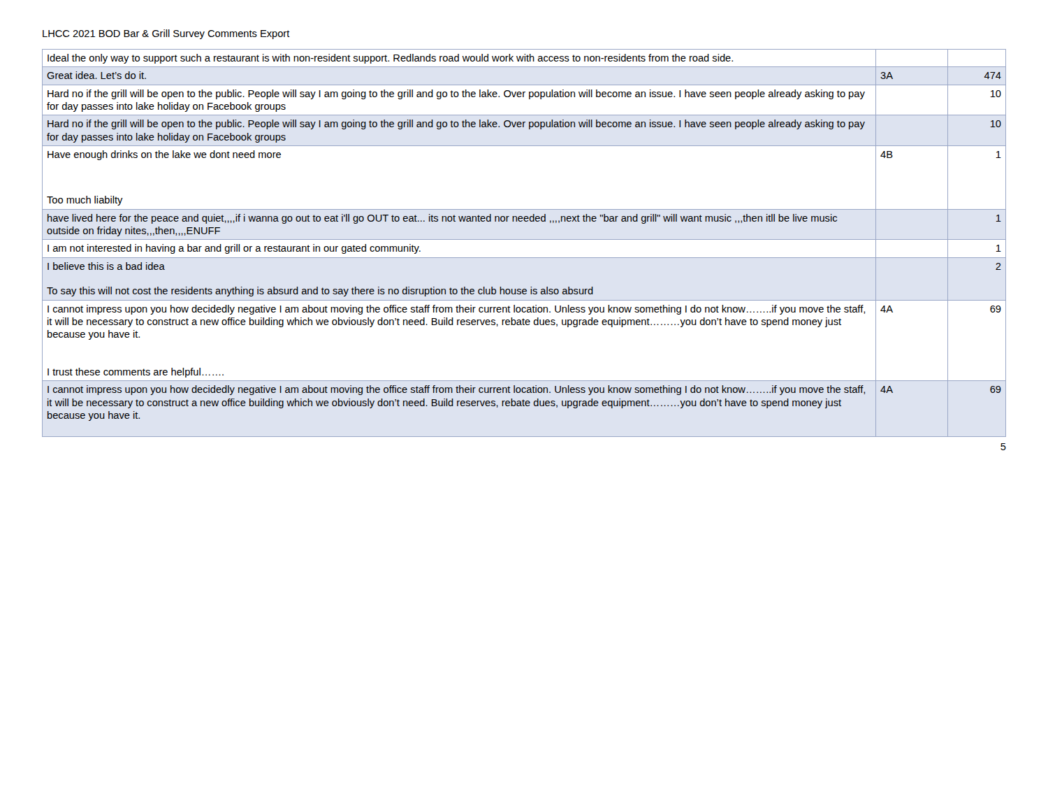LHCC 2021 BOD Bar & Grill Survey Comments Export
| Ideal the only way to support such a restaurant is with non-resident support. Redlands road would work with access to non-residents from the road side. | | |
| Great idea. Let’s do it. | 3A | 474 |
| Hard no if the grill will be open to the public. People will say I am going to the grill and go to the lake. Over population will become an issue. I have seen people already asking to pay for day passes into lake holiday on Facebook groups | | 10 |
| Hard no if the grill will be open to the public. People will say I am going to the grill and go to the lake. Over population will become an issue. I have seen people already asking to pay for day passes into lake holiday on Facebook groups | | 10 |
| Have enough drinks on the lake we dont need more Too much liabilty | 4B | 1 |
| have lived here for the peace and quiet,,,,if i wanna go out to eat i'll go OUT to eat... its not wanted nor needed ,,,,next the "bar and grill" will want music ,,,then itll be live music outside on friday nites,,,then,,,,ENUFF | | 1 |
| I am not interested in having a bar and grill or a restaurant in our gated community. | | 1 |
| I believe this is a bad idea To say this will not cost the residents anything is absurd and to say there is no disruption to the club house is also absurd | | 2 |
| I cannot impress upon you how decidedly negative I am about moving the office staff from their current location. Unless you know something I do not know……..if you move the staff, it will be necessary to construct a new office building which we obviously don’t need. Build reserves, rebate dues, upgrade equipment………you don’t have to spend money just because you have it. I trust these comments are helpful……. | 4A | 69 |
| I cannot impress upon you how decidedly negative I am about moving the office staff from their current location. Unless you know something I do not know……..if you move the staff, it will be necessary to construct a new office building which we obviously don’t need. Build reserves, rebate dues, upgrade equipment………you don’t have to spend money just because you have it. | 4A | 69 |
5